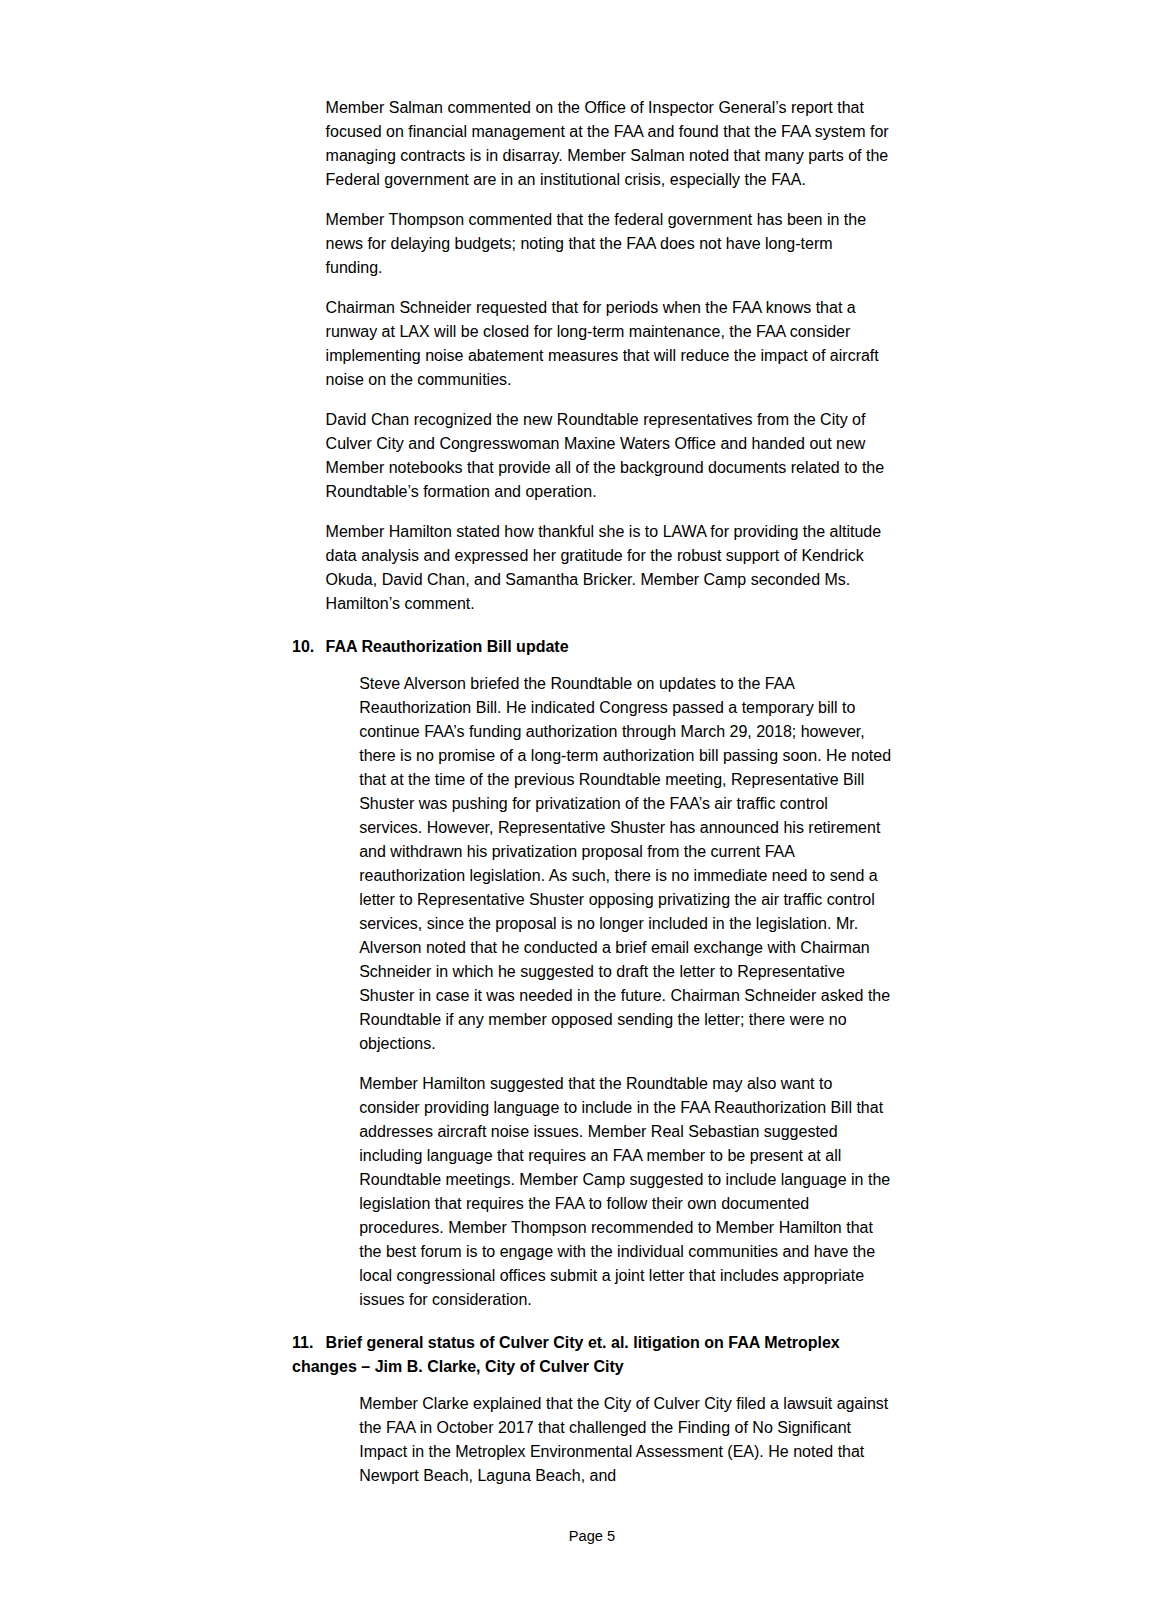Member Salman commented on the Office of Inspector General’s report that focused on financial management at the FAA and found that the FAA system for managing contracts is in disarray. Member Salman noted that many parts of the Federal government are in an institutional crisis, especially the FAA.
Member Thompson commented that the federal government has been in the news for delaying budgets; noting that the FAA does not have long-term funding.
Chairman Schneider requested that for periods when the FAA knows that a runway at LAX will be closed for long-term maintenance, the FAA consider implementing noise abatement measures that will reduce the impact of aircraft noise on the communities.
David Chan recognized the new Roundtable representatives from the City of Culver City and Congresswoman Maxine Waters Office and handed out new Member notebooks that provide all of the background documents related to the Roundtable’s formation and operation.
Member Hamilton stated how thankful she is to LAWA for providing the altitude data analysis and expressed her gratitude for the robust support of Kendrick Okuda, David Chan, and Samantha Bricker. Member Camp seconded Ms. Hamilton’s comment.
10. FAA Reauthorization Bill update
Steve Alverson briefed the Roundtable on updates to the FAA Reauthorization Bill. He indicated Congress passed a temporary bill to continue FAA’s funding authorization through March 29, 2018; however, there is no promise of a long-term authorization bill passing soon. He noted that at the time of the previous Roundtable meeting, Representative Bill Shuster was pushing for privatization of the FAA’s air traffic control services. However, Representative Shuster has announced his retirement and withdrawn his privatization proposal from the current FAA reauthorization legislation. As such, there is no immediate need to send a letter to Representative Shuster opposing privatizing the air traffic control services, since the proposal is no longer included in the legislation. Mr. Alverson noted that he conducted a brief email exchange with Chairman Schneider in which he suggested to draft the letter to Representative Shuster in case it was needed in the future. Chairman Schneider asked the Roundtable if any member opposed sending the letter; there were no objections.
Member Hamilton suggested that the Roundtable may also want to consider providing language to include in the FAA Reauthorization Bill that addresses aircraft noise issues. Member Real Sebastian suggested including language that requires an FAA member to be present at all Roundtable meetings. Member Camp suggested to include language in the legislation that requires the FAA to follow their own documented procedures. Member Thompson recommended to Member Hamilton that the best forum is to engage with the individual communities and have the local congressional offices submit a joint letter that includes appropriate issues for consideration.
11. Brief general status of Culver City et. al. litigation on FAA Metroplex changes – Jim B. Clarke, City of Culver City
Member Clarke explained that the City of Culver City filed a lawsuit against the FAA in October 2017 that challenged the Finding of No Significant Impact in the Metroplex Environmental Assessment (EA). He noted that Newport Beach, Laguna Beach, and
Page 5